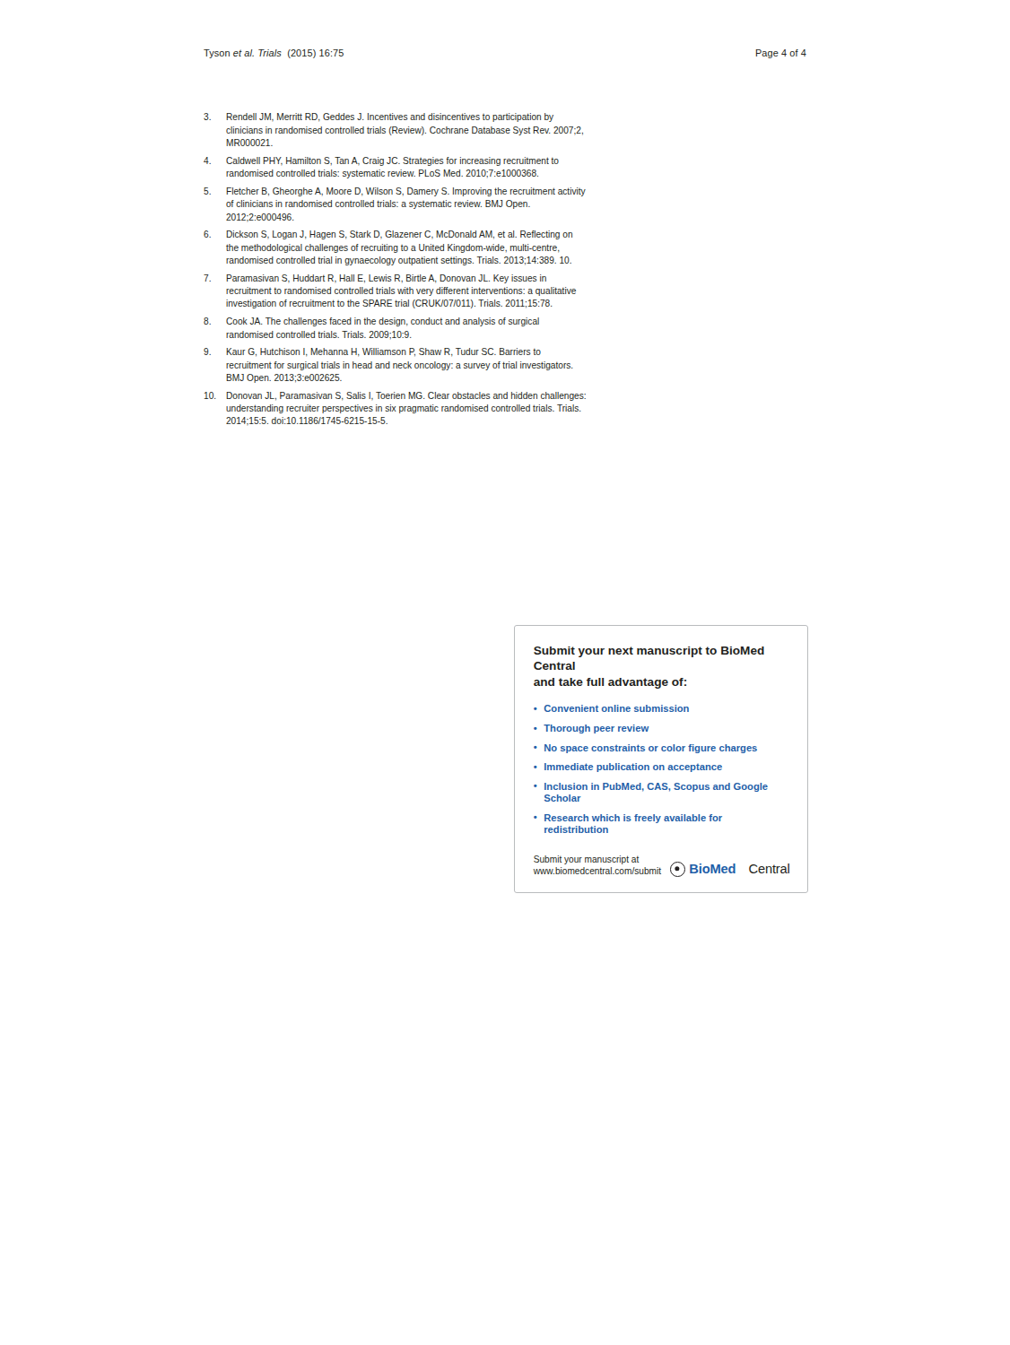Tyson et al. Trials (2015) 16:75
Page 4 of 4
3. Rendell JM, Merritt RD, Geddes J. Incentives and disincentives to participation by clinicians in randomised controlled trials (Review). Cochrane Database Syst Rev. 2007;2, MR000021.
4. Caldwell PHY, Hamilton S, Tan A, Craig JC. Strategies for increasing recruitment to randomised controlled trials: systematic review. PLoS Med. 2010;7:e1000368.
5. Fletcher B, Gheorghe A, Moore D, Wilson S, Damery S. Improving the recruitment activity of clinicians in randomised controlled trials: a systematic review. BMJ Open. 2012;2:e000496.
6. Dickson S, Logan J, Hagen S, Stark D, Glazener C, McDonald AM, et al. Reflecting on the methodological challenges of recruiting to a United Kingdom-wide, multi-centre, randomised controlled trial in gynaecology outpatient settings. Trials. 2013;14:389. 10.
7. Paramasivan S, Huddart R, Hall E, Lewis R, Birtle A, Donovan JL. Key issues in recruitment to randomised controlled trials with very different interventions: a qualitative investigation of recruitment to the SPARE trial (CRUK/07/011). Trials. 2011;15:78.
8. Cook JA. The challenges faced in the design, conduct and analysis of surgical randomised controlled trials. Trials. 2009;10:9.
9. Kaur G, Hutchison I, Mehanna H, Williamson P, Shaw R, Tudur SC. Barriers to recruitment for surgical trials in head and neck oncology: a survey of trial investigators. BMJ Open. 2013;3:e002625.
10. Donovan JL, Paramasivan S, Salis I, Toerien MG. Clear obstacles and hidden challenges: understanding recruiter perspectives in six pragmatic randomised controlled trials. Trials. 2014;15:5. doi:10.1186/1745-6215-15-5.
Submit your next manuscript to BioMed Central
and take full advantage of:
Convenient online submission
Thorough peer review
No space constraints or color figure charges
Immediate publication on acceptance
Inclusion in PubMed, CAS, Scopus and Google Scholar
Research which is freely available for redistribution
Submit your manuscript at
www.biomedcentral.com/submit
BioMed Central